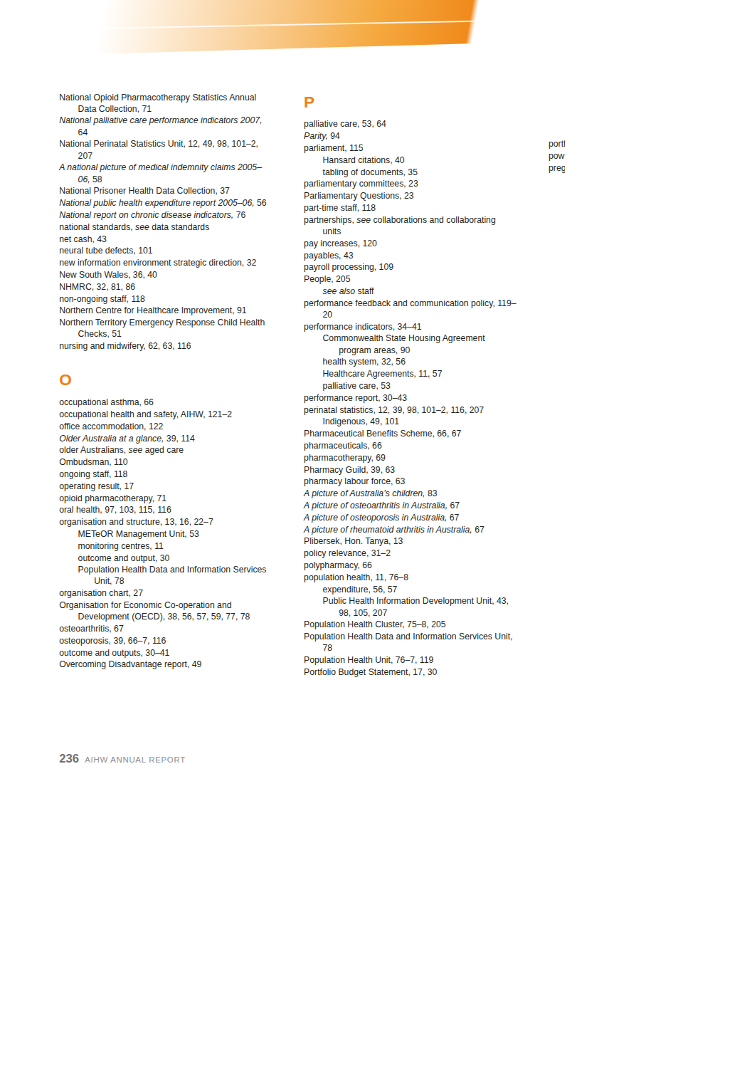National Opioid Pharmacotherapy Statistics Annual Data Collection, 71
National palliative care performance indicators 2007, 64
National Perinatal Statistics Unit, 12, 49, 98, 101–2, 207
A national picture of medical indemnity claims 2005–06, 58
National Prisoner Health Data Collection, 37
National public health expenditure report 2005–06, 56
National report on chronic disease indicators, 76
national standards, see data standards
net cash, 43
neural tube defects, 101
new information environment strategic direction, 32
New South Wales, 36, 40
NHMRC, 32, 81, 86
non-ongoing staff, 118
Northern Centre for Healthcare Improvement, 91
Northern Territory Emergency Response Child Health Checks, 51
nursing and midwifery, 62, 63, 116
O
occupational asthma, 66
occupational health and safety, AIHW, 121–2
office accommodation, 122
Older Australia at a glance, 39, 114
older Australians, see aged care
Ombudsman, 110
ongoing staff, 118
operating result, 17
opioid pharmacotherapy, 71
oral health, 97, 103, 115, 116
organisation and structure, 13, 16, 22–7
METeOR Management Unit, 53
monitoring centres, 11
outcome and output, 30
Population Health Data and Information Services Unit, 78
organisation chart, 27
Organisation for Economic Co-operation and Development (OECD), 38, 56, 57, 59, 77, 78
osteoarthritis, 67
osteoporosis, 39, 66–7, 116
outcome and outputs, 30–41
Overcoming Disadvantage report, 49
P
palliative care, 53, 64
Parity, 94
parliament, 115
Hansard citations, 40
tabling of documents, 35
parliamentary committees, 23
Parliamentary Questions, 23
part-time staff, 118
partnerships, see collaborations and collaborating units
pay increases, 120
payables, 43
payroll processing, 109
People, 205
see also staff
performance feedback and communication policy, 119–20
performance indicators, 34–41
Commonwealth State Housing Agreement program areas, 90
health system, 32, 56
Healthcare Agreements, 11, 57
palliative care, 53
performance report, 30–43
perinatal statistics, 12, 39, 98, 101–2, 116, 207
Indigenous, 49, 101
Pharmaceutical Benefits Scheme, 66, 67
pharmaceuticals, 66
pharmacotherapy, 69
Pharmacy Guild, 39, 63
pharmacy labour force, 63
A picture of Australia’s children, 83
A picture of osteoarthritis in Australia, 67
A picture of osteoporosis in Australia, 67
A picture of rheumatoid arthritis in Australia, 67
Plibersek, Hon. Tanya, 13
policy relevance, 31–2
polypharmacy, 66
population health, 11, 76–8
expenditure, 56, 57
Public Health Information Development Unit, 43, 98, 105, 207
Population Health Cluster, 75–8, 205
Population Health Data and Information Services Unit, 78
Population Health Unit, 76–7, 119
Portfolio Budget Statement, 17, 30
achievements against key strategic directions, 31–3
achievements against performance indicators, 34–41
portfolio membership, 23
powers, 202
pregnancy and smoking, 101
236 AIHW ANNUAL REPORT